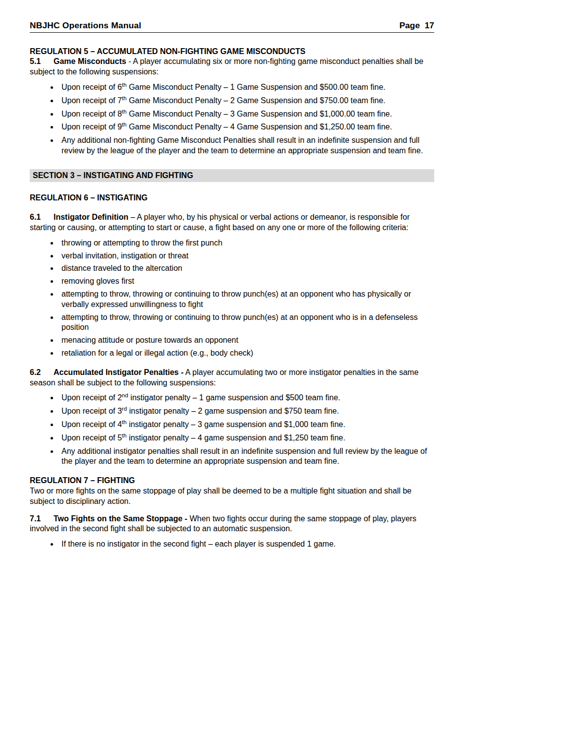NBJHC Operations Manual Page 17
Regulation 5 – Accumulated Non-Fighting Game Misconducts
5.1 Game Misconducts - A player accumulating six or more non-fighting game misconduct penalties shall be subject to the following suspensions:
Upon receipt of 6th Game Misconduct Penalty – 1 Game Suspension and $500.00 team fine.
Upon receipt of 7th Game Misconduct Penalty – 2 Game Suspension and $750.00 team fine.
Upon receipt of 8th Game Misconduct Penalty – 3 Game Suspension and $1,000.00 team fine.
Upon receipt of 9th Game Misconduct Penalty – 4 Game Suspension and $1,250.00 team fine.
Any additional non-fighting Game Misconduct Penalties shall result in an indefinite suspension and full review by the league of the player and the team to determine an appropriate suspension and team fine.
Section 3 – Instigating and Fighting
Regulation 6 – Instigating
6.1 Instigator Definition – A player who, by his physical or verbal actions or demeanor, is responsible for starting or causing, or attempting to start or cause, a fight based on any one or more of the following criteria:
throwing or attempting to throw the first punch
verbal invitation, instigation or threat
distance traveled to the altercation
removing gloves first
attempting to throw, throwing or continuing to throw punch(es) at an opponent who has physically or verbally expressed unwillingness to fight
attempting to throw, throwing or continuing to throw punch(es) at an opponent who is in a defenseless position
menacing attitude or posture towards an opponent
retaliation for a legal or illegal action (e.g., body check)
6.2 Accumulated Instigator Penalties - A player accumulating two or more instigator penalties in the same season shall be subject to the following suspensions:
Upon receipt of 2nd instigator penalty – 1 game suspension and $500 team fine.
Upon receipt of 3rd instigator penalty – 2 game suspension and $750 team fine.
Upon receipt of 4th instigator penalty – 3 game suspension and $1,000 team fine.
Upon receipt of 5th instigator penalty – 4 game suspension and $1,250 team fine.
Any additional instigator penalties shall result in an indefinite suspension and full review by the league of the player and the team to determine an appropriate suspension and team fine.
Regulation 7 – Fighting
Two or more fights on the same stoppage of play shall be deemed to be a multiple fight situation and shall be subject to disciplinary action.
7.1 Two Fights on the Same Stoppage - When two fights occur during the same stoppage of play, players involved in the second fight shall be subjected to an automatic suspension.
If there is no instigator in the second fight – each player is suspended 1 game.